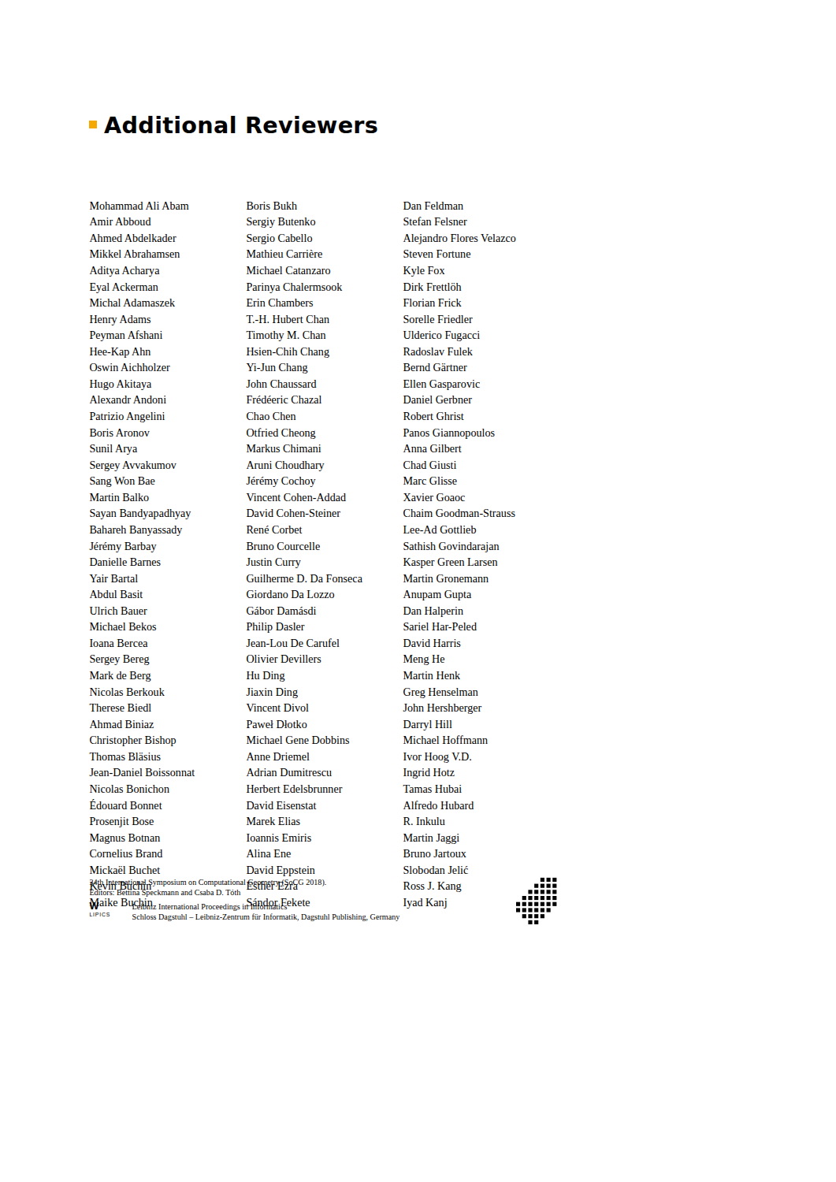Additional Reviewers
Mohammad Ali Abam
Amir Abboud
Ahmed Abdelkader
Mikkel Abrahamsen
Aditya Acharya
Eyal Ackerman
Michal Adamaszek
Henry Adams
Peyman Afshani
Hee-Kap Ahn
Oswin Aichholzer
Hugo Akitaya
Alexandr Andoni
Patrizio Angelini
Boris Aronov
Sunil Arya
Sergey Avvakumov
Sang Won Bae
Martin Balko
Sayan Bandyapadhyay
Bahareh Banyassady
Jérémy Barbay
Danielle Barnes
Yair Bartal
Abdul Basit
Ulrich Bauer
Michael Bekos
Ioana Bercea
Sergey Bereg
Mark de Berg
Nicolas Berkouk
Therese Biedl
Ahmad Biniaz
Christopher Bishop
Thomas Bläsius
Jean-Daniel Boissonnat
Nicolas Bonichon
Édouard Bonnet
Prosenjit Bose
Magnus Botnan
Cornelius Brand
Mickaël Buchet
Kevin Buchin
Maike Buchin
Boris Bukh
Sergiy Butenko
Sergio Cabello
Mathieu Carrière
Michael Catanzaro
Parinya Chalermsook
Erin Chambers
T.-H. Hubert Chan
Timothy M. Chan
Hsien-Chih Chang
Yi-Jun Chang
John Chaussard
Frédéeric Chazal
Chao Chen
Otfried Cheong
Markus Chimani
Aruni Choudhary
Jérémy Cochoy
Vincent Cohen-Addad
David Cohen-Steiner
René Corbet
Bruno Courcelle
Justin Curry
Guilherme D. Da Fonseca
Giordano Da Lozzo
Gábor Damásdi
Philip Dasler
Jean-Lou De Carufel
Olivier Devillers
Hu Ding
Jiaxin Ding
Vincent Divol
Paweł Dłotko
Michael Gene Dobbins
Anne Driemel
Adrian Dumitrescu
Herbert Edelsbrunner
David Eisenstat
Marek Elias
Ioannis Emiris
Alina Ene
David Eppstein
Esther Ezra
Sándor Fekete
Dan Feldman
Stefan Felsner
Alejandro Flores Velazco
Steven Fortune
Kyle Fox
Dirk Frettlöh
Florian Frick
Sorelle Friedler
Ulderico Fugacci
Radoslav Fulek
Bernd Gärtner
Ellen Gasparovic
Daniel Gerbner
Robert Ghrist
Panos Giannopoulos
Anna Gilbert
Chad Giusti
Marc Glisse
Xavier Goaoc
Chaim Goodman-Strauss
Lee-Ad Gottlieb
Sathish Govindarajan
Kasper Green Larsen
Martin Gronemann
Anupam Gupta
Dan Halperin
Sariel Har-Peled
David Harris
Meng He
Martin Henk
Greg Henselman
John Hershberger
Darryl Hill
Michael Hoffmann
Ivor Hoog V.D.
Ingrid Hotz
Tamas Hubai
Alfredo Hubard
R. Inkulu
Martin Jaggi
Bruno Jartoux
Slobodan Jelić
Ross J. Kang
Iyad Kanj
34th International Symposium on Computational Geometry (SoCG 2018).
Editors: Bettina Speckmann and Csaba D. Tóth
W LIPICS
Leibniz International Proceedings in Informatics
Schloss Dagstuhl – Leibniz-Zentrum für Informatik, Dagstuhl Publishing, Germany